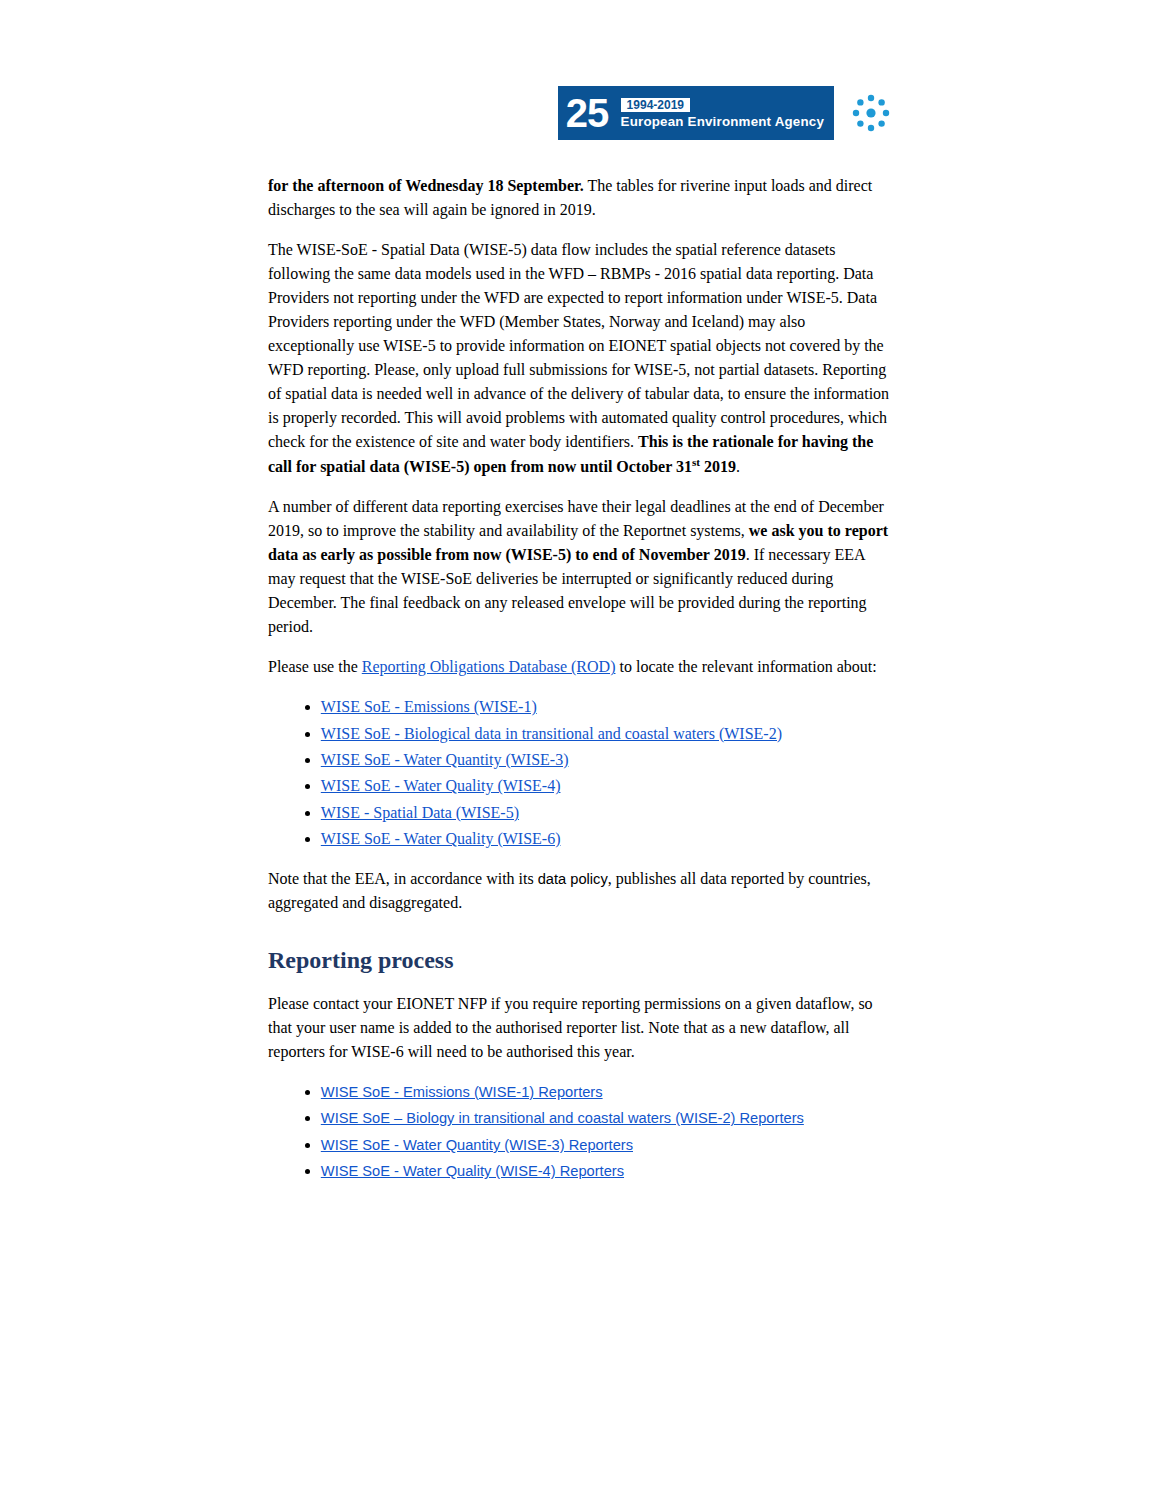25 1994-2019 European Environment Agency
for the afternoon of Wednesday 18 September. The tables for riverine input loads and direct discharges to the sea will again be ignored in 2019.
The WISE-SoE - Spatial Data (WISE-5) data flow includes the spatial reference datasets following the same data models used in the WFD – RBMPs - 2016 spatial data reporting. Data Providers not reporting under the WFD are expected to report information under WISE-5. Data Providers reporting under the WFD (Member States, Norway and Iceland) may also exceptionally use WISE-5 to provide information on EIONET spatial objects not covered by the WFD reporting. Please, only upload full submissions for WISE-5, not partial datasets. Reporting of spatial data is needed well in advance of the delivery of tabular data, to ensure the information is properly recorded. This will avoid problems with automated quality control procedures, which check for the existence of site and water body identifiers. This is the rationale for having the call for spatial data (WISE-5) open from now until October 31st 2019.
A number of different data reporting exercises have their legal deadlines at the end of December 2019, so to improve the stability and availability of the Reportnet systems, we ask you to report data as early as possible from now (WISE-5) to end of November 2019. If necessary EEA may request that the WISE-SoE deliveries be interrupted or significantly reduced during December. The final feedback on any released envelope will be provided during the reporting period.
Please use the Reporting Obligations Database (ROD) to locate the relevant information about:
WISE SoE - Emissions (WISE-1)
WISE SoE - Biological data in transitional and coastal waters (WISE-2)
WISE SoE - Water Quantity (WISE-3)
WISE SoE - Water Quality (WISE-4)
WISE - Spatial Data (WISE-5)
WISE SoE - Water Quality (WISE-6)
Note that the EEA, in accordance with its data policy, publishes all data reported by countries, aggregated and disaggregated.
Reporting process
Please contact your EIONET NFP if you require reporting permissions on a given dataflow, so that your user name is added to the authorised reporter list. Note that as a new dataflow, all reporters for WISE-6 will need to be authorised this year.
WISE SoE - Emissions (WISE-1) Reporters
WISE SoE – Biology in transitional and coastal waters (WISE-2) Reporters
WISE SoE - Water Quantity (WISE-3) Reporters
WISE SoE - Water Quality (WISE-4) Reporters